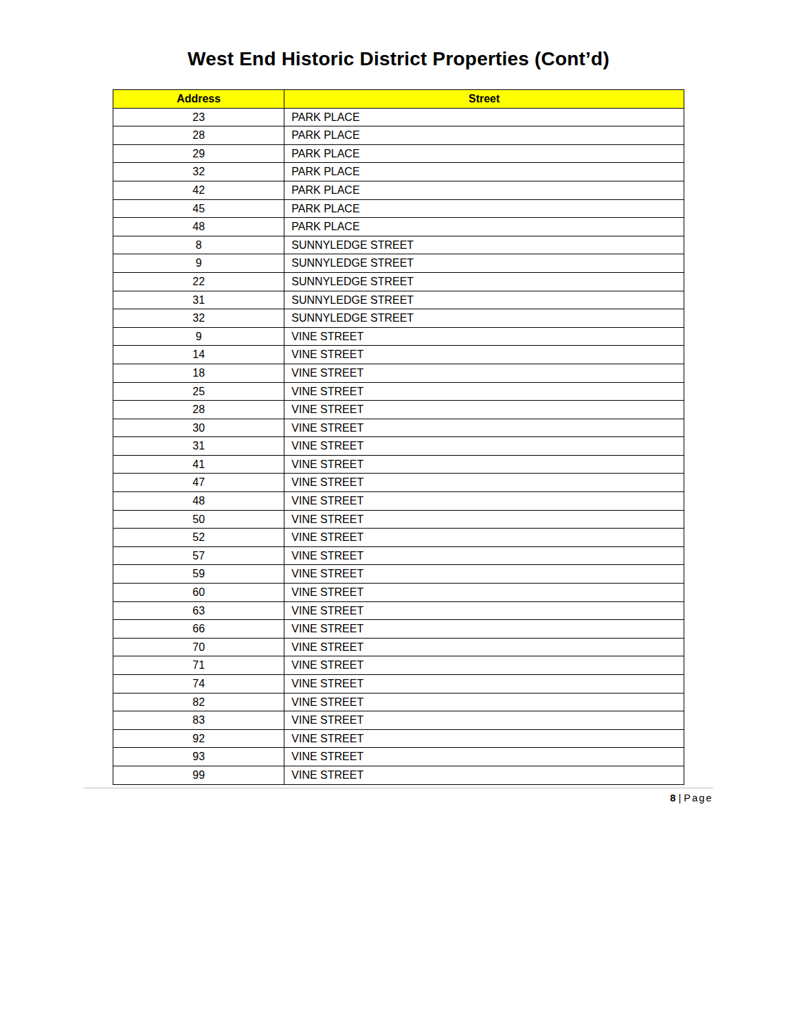West End Historic District Properties (Cont’d)
| Address | Street |
| --- | --- |
| 23 | PARK PLACE |
| 28 | PARK PLACE |
| 29 | PARK PLACE |
| 32 | PARK PLACE |
| 42 | PARK PLACE |
| 45 | PARK PLACE |
| 48 | PARK PLACE |
| 8 | SUNNYLEDGE STREET |
| 9 | SUNNYLEDGE STREET |
| 22 | SUNNYLEDGE STREET |
| 31 | SUNNYLEDGE STREET |
| 32 | SUNNYLEDGE STREET |
| 9 | VINE STREET |
| 14 | VINE STREET |
| 18 | VINE STREET |
| 25 | VINE STREET |
| 28 | VINE STREET |
| 30 | VINE STREET |
| 31 | VINE STREET |
| 41 | VINE STREET |
| 47 | VINE STREET |
| 48 | VINE STREET |
| 50 | VINE STREET |
| 52 | VINE STREET |
| 57 | VINE STREET |
| 59 | VINE STREET |
| 60 | VINE STREET |
| 63 | VINE STREET |
| 66 | VINE STREET |
| 70 | VINE STREET |
| 71 | VINE STREET |
| 74 | VINE STREET |
| 82 | VINE STREET |
| 83 | VINE STREET |
| 92 | VINE STREET |
| 93 | VINE STREET |
| 99 | VINE STREET |
8 | Page